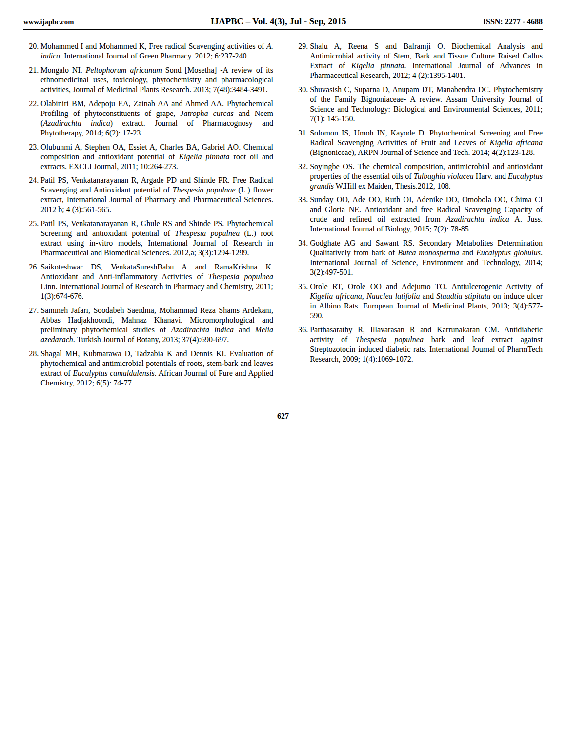www.ijapbc.com IJAPBC – Vol. 4(3), Jul - Sep, 2015 ISSN: 2277 - 4688
Mohammed I and Mohammed K, Free radical Scavenging activities of A. indica. International Journal of Green Pharmacy. 2012; 6:237-240.
Mongalo NI. Peltophorum africanum Sond [Mosetha] -A review of its ethnomedicinal uses, toxicology, phytochemistry and pharmacological activities, Journal of Medicinal Plants Research. 2013; 7(48):3484-3491.
Olabiniri BM, Adepoju EA, Zainab AA and Ahmed AA. Phytochemical Profiling of phytoconstituents of grape, Jatropha curcas and Neem (Azadirachta indica) extract. Journal of Pharmacognosy and Phytotherapy, 2014; 6(2): 17-23.
Olubunmi A, Stephen OA, Essiet A, Charles BA, Gabriel AO. Chemical composition and antioxidant potential of Kigelia pinnata root oil and extracts. EXCLI Journal, 2011; 10:264-273.
Patil PS, Venkatanarayanan R, Argade PD and Shinde PR. Free Radical Scavenging and Antioxidant potential of Thespesia populnae (L.) flower extract, International Journal of Pharmacy and Pharmaceutical Sciences. 2012 b; 4 (3):561-565.
Patil PS, Venkatanarayanan R, Ghule RS and Shinde PS. Phytochemical Screening and antioxidant potential of Thespesia populnea (L.) root extract using in-vitro models, International Journal of Research in Pharmaceutical and Biomedical Sciences. 2012,a; 3(3):1294-1299.
Saikoteshwar DS, VenkataSureshBabu A and RamaKrishna K. Antioxidant and Anti-inflammatory Activities of Thespesia populnea Linn. International Journal of Research in Pharmacy and Chemistry, 2011; 1(3):674-676.
Samineh Jafari, Soodabeh Saeidnia, Mohammad Reza Shams Ardekani, Abbas Hadjakhoondi, Mahnaz Khanavi. Micromorphological and preliminary phytochemical studies of Azadirachta indica and Melia azedarach. Turkish Journal of Botany, 2013; 37(4):690-697.
Shagal MH, Kubmarawa D, Tadzabia K and Dennis KI. Evaluation of phytochemical and antimicrobial potentials of roots, stem-bark and leaves extract of Eucalyptus camaldulensis. African Journal of Pure and Applied Chemistry, 2012; 6(5): 74-77.
Shalu A, Reena S and Balramji O. Biochemical Analysis and Antimicrobial activity of Stem, Bark and Tissue Culture Raised Callus Extract of Kigelia pinnata. International Journal of Advances in Pharmaceutical Research, 2012; 4 (2):1395-1401.
Shuvasish C, Suparna D, Anupam DT, Manabendra DC. Phytochemistry of the Family Bignoniaceae- A review. Assam University Journal of Science and Technology: Biological and Environmental Sciences, 2011; 7(1): 145-150.
Solomon IS, Umoh IN, Kayode D. Phytochemical Screening and Free Radical Scavenging Activities of Fruit and Leaves of Kigelia africana (Bignoniceae), ARPN Journal of Science and Tech. 2014; 4(2):123-128.
Soyingbe OS. The chemical composition, antimicrobial and antioxidant properties of the essential oils of Tulbaghia violacea Harv. and Eucalyptus grandis W.Hill ex Maiden, Thesis.2012, 108.
Sunday OO, Ade OO, Ruth OI, Adenike DO, Omobola OO, Chima CI and Gloria NE. Antioxidant and free Radical Scavenging Capacity of crude and refined oil extracted from Azadirachta indica A. Juss. International Journal of Biology, 2015; 7(2): 78-85.
Godghate AG and Sawant RS. Secondary Metabolites Determination Qualitatively from bark of Butea monosperma and Eucalyptus globulus. International Journal of Science, Environment and Technology, 2014; 3(2):497-501.
Orole RT, Orole OO and Adejumo TO. Antiulcerogenic Activity of Kigelia africana, Nauclea latifolia and Staudtia stipitata on induce ulcer in Albino Rats. European Journal of Medicinal Plants, 2013; 3(4):577-590.
Parthasarathy R, Illavarasan R and Karrunakaran CM. Antidiabetic activity of Thespesia populnea bark and leaf extract against Streptozotocin induced diabetic rats. International Journal of PharmTech Research, 2009; 1(4):1069-1072.
627